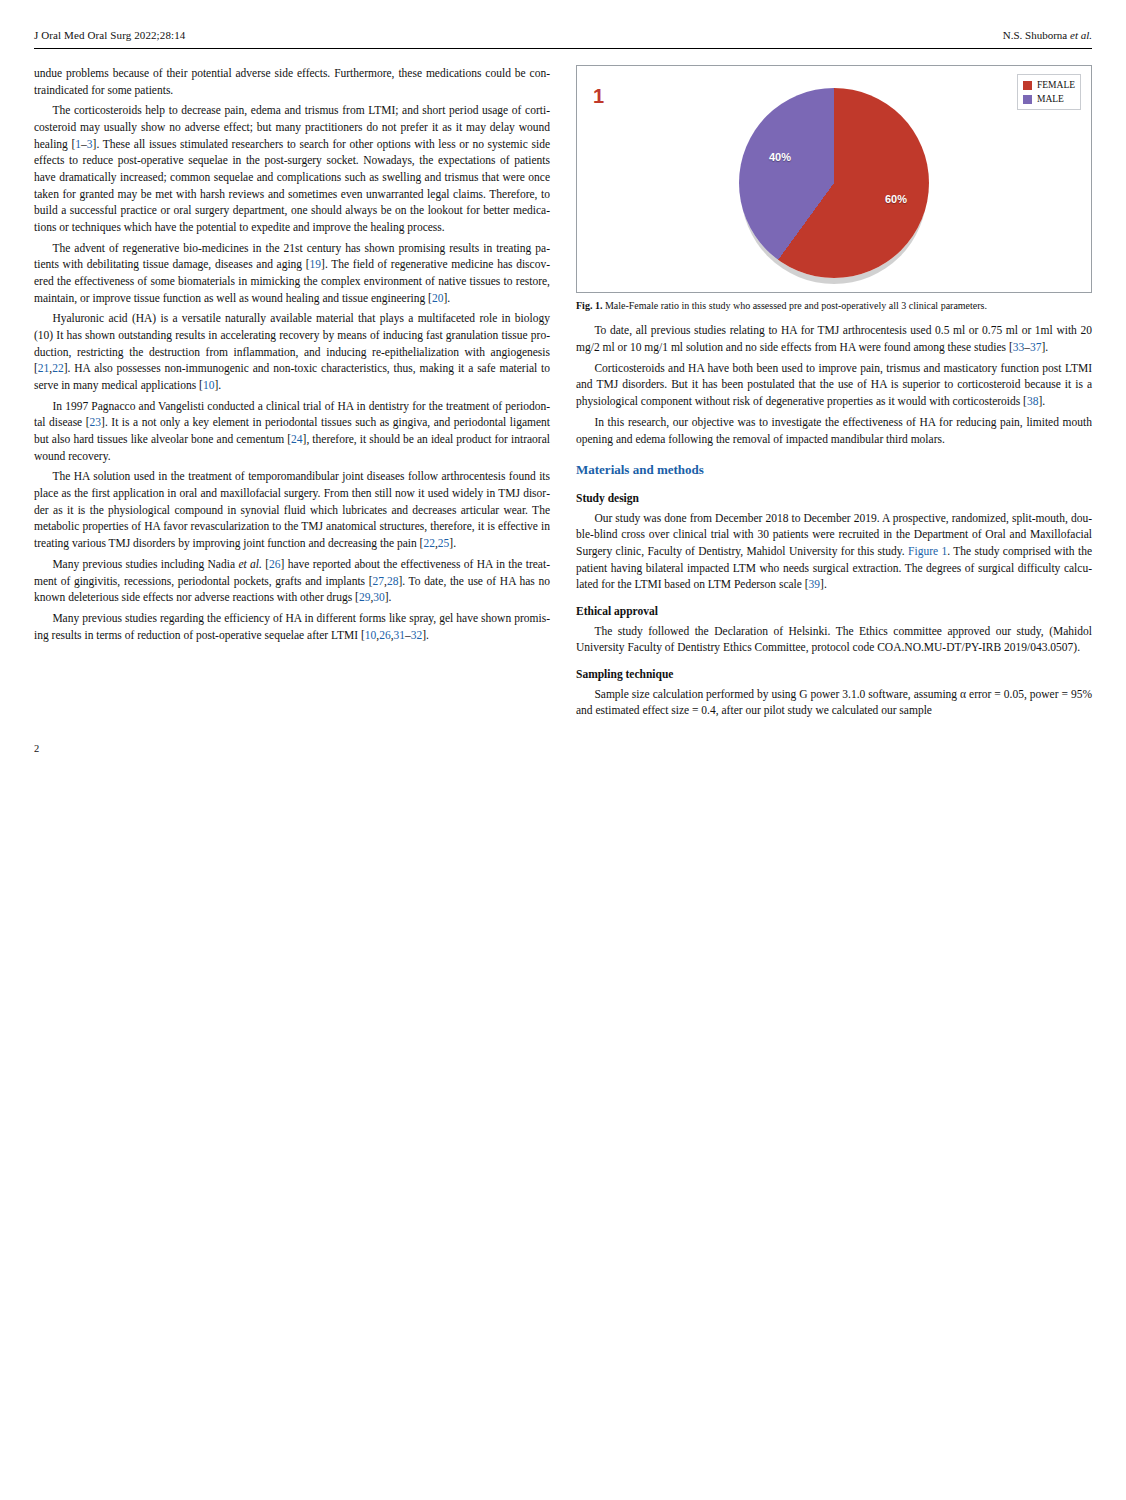J Oral Med Oral Surg 2022;28:14
N.S. Shuborna et al.
undue problems because of their potential adverse side effects. Furthermore, these medications could be contraindicated for some patients.
The corticosteroids help to decrease pain, edema and trismus from LTMI; and short period usage of corticosteroid may usually show no adverse effect; but many practitioners do not prefer it as it may delay wound healing [1–3]. These all issues stimulated researchers to search for other options with less or no systemic side effects to reduce post-operative sequelae in the post-surgery socket. Nowadays, the expectations of patients have dramatically increased; common sequelae and complications such as swelling and trismus that were once taken for granted may be met with harsh reviews and sometimes even unwarranted legal claims. Therefore, to build a successful practice or oral surgery department, one should always be on the lookout for better medications or techniques which have the potential to expedite and improve the healing process.
The advent of regenerative bio-medicines in the 21st century has shown promising results in treating patients with debilitating tissue damage, diseases and aging [19]. The field of regenerative medicine has discovered the effectiveness of some biomaterials in mimicking the complex environment of native tissues to restore, maintain, or improve tissue function as well as wound healing and tissue engineering [20].
Hyaluronic acid (HA) is a versatile naturally available material that plays a multifaceted role in biology (10) It has shown outstanding results in accelerating recovery by means of inducing fast granulation tissue production, restricting the destruction from inflammation, and inducing re-epithelialization with angiogenesis [21,22]. HA also possesses non-immunogenic and non-toxic characteristics, thus, making it a safe material to serve in many medical applications [10].
In 1997 Pagnacco and Vangelisti conducted a clinical trial of HA in dentistry for the treatment of periodontal disease [23]. It is a not only a key element in periodontal tissues such as gingiva, and periodontal ligament but also hard tissues like alveolar bone and cementum [24], therefore, it should be an ideal product for intraoral wound recovery.
The HA solution used in the treatment of temporomandibular joint diseases follow arthrocentesis found its place as the first application in oral and maxillofacial surgery. From then still now it used widely in TMJ disorder as it is the physiological compound in synovial fluid which lubricates and decreases articular wear. The metabolic properties of HA favor revascularization to the TMJ anatomical structures, therefore, it is effective in treating various TMJ disorders by improving joint function and decreasing the pain [22,25].
Many previous studies including Nadia et al. [26] have reported about the effectiveness of HA in the treatment of gingivitis, recessions, periodontal pockets, grafts and implants [27,28]. To date, the use of HA has no known deleterious side effects nor adverse reactions with other drugs [29,30].
Many previous studies regarding the efficiency of HA in different forms like spray, gel have shown promising results in terms of reduction of post-operative sequelae after LTMI [10,26,31–32].
FEMALE
MALE
1
60%
40%
Fig. 1. Male-Female ratio in this study who assessed pre and post-operatively all 3 clinical parameters.
To date, all previous studies relating to HA for TMJ arthrocentesis used 0.5 ml or 0.75 ml or 1ml with 20 mg/2 ml or 10 mg/1 ml solution and no side effects from HA were found among these studies [33–37].
Corticosteroids and HA have both been used to improve pain, trismus and masticatory function post LTMI and TMJ disorders. But it has been postulated that the use of HA is superior to corticosteroid because it is a physiological component without risk of degenerative properties as it would with corticosteroids [38].
In this research, our objective was to investigate the effectiveness of HA for reducing pain, limited mouth opening and edema following the removal of impacted mandibular third molars.
Materials and methods
Study design
Our study was done from December 2018 to December 2019. A prospective, randomized, split-mouth, double-blind cross over clinical trial with 30 patients were recruited in the Department of Oral and Maxillofacial Surgery clinic, Faculty of Dentistry, Mahidol University for this study. Figure 1. The study comprised with the patient having bilateral impacted LTM who needs surgical extraction. The degrees of surgical difficulty calculated for the LTMI based on LTM Pederson scale [39].
Ethical approval
The study followed the Declaration of Helsinki. The Ethics committee approved our study, (Mahidol University Faculty of Dentistry Ethics Committee, protocol code COA.NO.MU-DT/PY-IRB 2019/043.0507).
Sampling technique
Sample size calculation performed by using G power 3.1.0 software, assuming α error = 0.05, power = 95% and estimated effect size = 0.4, after our pilot study we calculated our sample
2